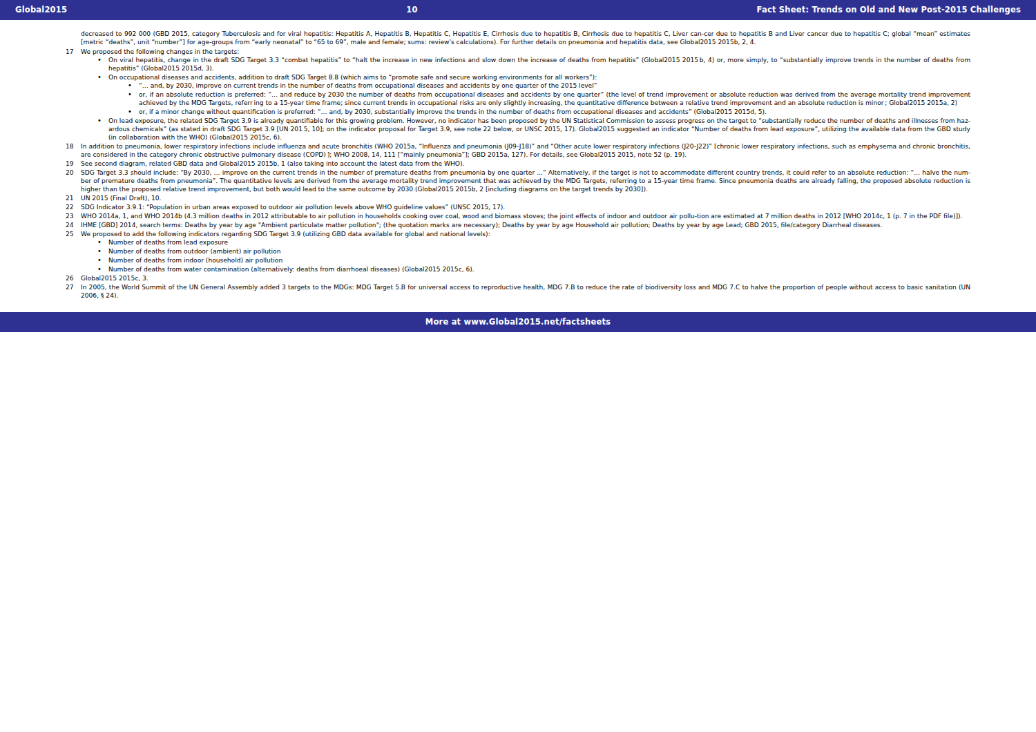Global2015 10 Fact Sheet: Trends on Old and New Post-2015 Challenges
decreased to 992 000 (GBD 2015, category Tuberculosis and for viral hepatitis: Hepatitis A, Hepatitis B, Hepatitis C, Hepatitis E, Cirrhosis due to hepatitis B, Cirrhosis due to hepatitis C, Liver can‑cer due to hepatitis B and Liver cancer due to hepatitis C; global “mean” estimates [metric “deaths”, unit “number”] for age-groups from “early neonatal” to “65 to 69”, male and female; sums: review's calculations). For further details on pneumonia and hepatitis data, see Global2015 2015b, 2, 4.
17 We proposed the following changes in the targets:
On viral hepatitis, change in the draft SDG Target 3.3 “combat hepatitis” to “halt the increase in new infections and slow down the increase of deaths from hepatitis” (Global2015 2015 b, 4) or, more simply, to “substantially improve trends in the number of deaths from hepatitis” (Global2015 2015d, 3).
On occupational diseases and accidents, addition to draft SDG Target 8.8 (which aims to “promote safe and secure working environments for all workers”):
“… and, by 2030, improve on current trends in the number of deaths from occupational diseases and accidents by one quarter of the 2015 level”
or, if an absolute reduction is preferred: “… and reduce by 2030 the number of deaths from occupational diseases and accidents by one quarter” (the level of trend improvement or absolute reduction was derived from the average mortality trend improvement achieved by the MDG Targets, referr ing to a 15-year time frame; since current trends in occupational risks are only slightly increasing, the quantitative difference between a relative trend improvement and an absolute reduction is minor ; Global2015 2015a, 2)
or, if a minor change without quantification is preferred: “… and, by 2030, substantially improve the trends in the number of deaths from occupational diseases and accidents” (Global2015 2015d, 5).
On lead exposure, the related SDG Target 3.9 is already quantifiable for this growing problem. However, no indicator has been proposed by the UN Statistical Commission to assess progress on the target to “substantially reduce the number of deaths and illnesses from hazardous chemicals” (as stated in draft SDG Target 3.9 [UN 201 5, 10]; on the indicator proposal for Target 3.9, see note 22 below, or UNSC 2015, 17). Global2015 suggested an indicator “Number of deaths from lead exposure”, utilizing the available data from the GBD study (in collaboration with the WHO) (Global2015 2015c, 6).
18 In addition to pneumonia, lower respiratory infections include influenza and acute bronchitis (WHO 2015a, “Influenza and pneumonia (J09-J18)” and “Other acute lower respiratory infections (J20-J22)” [chronic lower respiratory infections, such as emphysema and chronic bronchitis, are considered in the category chronic obstructive pulmonary disease (COPD) ]; WHO 2008, 14, 111 [“mainly pneumonia”]; GBD 2015a, 127). For details, see Global2015 2015, note 52 (p. 19).
19 See second diagram, related GBD data and Global2015 2015b, 1 (also taking into account the latest data from the WHO).
20 SDG Target 3.3 should include: “By 2030, … improve on the current trends in the number of premature deaths from pneumonia by one quarter ...” Alternatively, if the target is not to accommodate different country trends, it could refer to an absolute reduction: “… halve the number of premature deaths from pneumonia”. The quantitative levels are derived from the average mortality trend improvement that was achieved by the MDG Targets, referring to a 15-year time frame. Since pneumonia deaths are already falling, the proposed absolute reduction is higher than the proposed relative trend improvement, but both would lead to the same outcome by 2030 (Global2015 2015b, 2 [including diagrams on the target trends by 2030]).
21 UN 2015 (Final Draft), 10.
22 SDG Indicator 3.9.1: “Population in urban areas exposed to outdoor air pollution levels above WHO guideline values” (UNSC 2015, 17).
23 WHO 2014a, 1, and WHO 2014b (4.3 million deaths in 2012 attributable to air pollution in households cooking over coal, wood and biomass stoves; the joint effects of indoor and outdoor air pollu‑tion are estimated at 7 million deaths in 2012 [WHO 2014c, 1 (p. 7 in the PDF file)]).
24 IHME [GBD] 2014, search terms: Deaths by year by age "Ambient particulate matter pollution"; (the quotation marks are necessary); Deaths by year by age Household air pollution; Deaths by year by age Lead; GBD 2015, file/category Diarrheal diseases.
25 We proposed to add the following indicators regarding SDG Target 3.9 (utilizing GBD data available for global and national levels):
Number of deaths from lead exposure
Number of deaths from outdoor (ambient) air pollution
Number of deaths from indoor (household) air pollution
Number of deaths from water contamination (alternatively: deaths from diarrhoeal diseases) (Global2015 2015c, 6).
26 Global2015 2015c, 3.
27 In 2005, the World Summit of the UN General Assembly added 3 targets to the MDGs: MDG Target 5.B for universal access to reproductive health, MDG 7.B to reduce the rate of biodiversity loss and MDG 7.C to halve the proportion of people without access to basic sanitation (UN 2006, § 24).
More at www.Global2015.net/factsheets